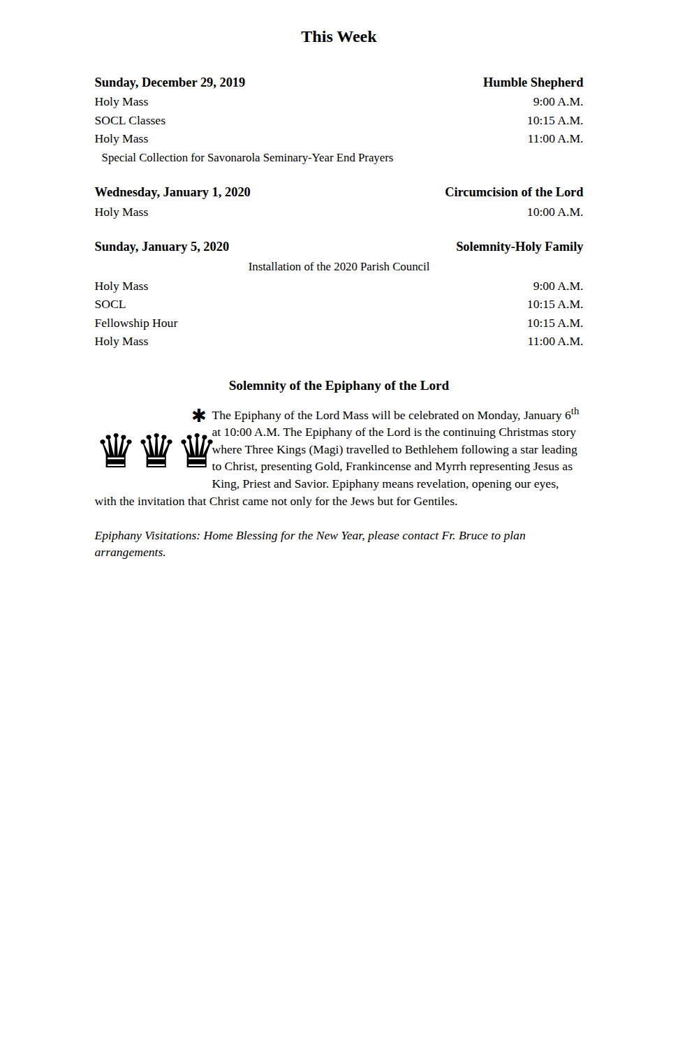This Week
Sunday, December 29, 2019 Humble Shepherd
Holy Mass 9:00 A.M.
SOCL Classes 10:15 A.M.
Holy Mass 11:00 A.M.
Special Collection for Savonarola Seminary-Year End Prayers
Wednesday, January 1, 2020 Circumcision of the Lord
Holy Mass 10:00 A.M.
Sunday, January 5, 2020 Solemnity-Holy Family
Installation of the 2020 Parish Council
Holy Mass 9:00 A.M.
SOCL 10:15 A.M.
Fellowship Hour 10:15 A.M.
Holy Mass 11:00 A.M.
Solemnity of the Epiphany of the Lord
✱ ♛♛♛
The Epiphany of the Lord Mass will be celebrated on Monday, January 6th at 10:00 A.M. The Epiphany of the Lord is the continuing Christmas story where Three Kings (Magi) travelled to Bethlehem following a star leading to Christ, presenting Gold, Frankincense and Myrrh representing Jesus as King, Priest and Savior. Epiphany means revelation, opening our eyes, with the invitation that Christ came not only for the Jews but for Gentiles.
Epiphany Visitations: Home Blessing for the New Year, please contact Fr. Bruce to plan arrangements.